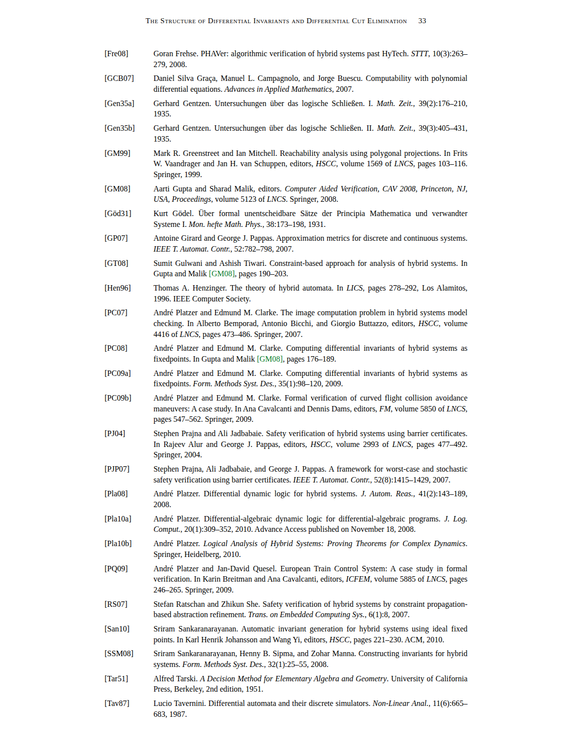The Structure of Differential Invariants and Differential Cut Elimination33
[Fre08]
Goran Frehse. PHAVer: algorithmic verification of hybrid systems past HyTech. STTT, 10(3):263–279, 2008.
[GCB07]
Daniel Silva Graça, Manuel L. Campagnolo, and Jorge Buescu. Computability with polynomial differential equations. Advances in Applied Mathematics, 2007.
[Gen35a]
Gerhard Gentzen. Untersuchungen über das logische Schließen. I. Math. Zeit., 39(2):176–210, 1935.
[Gen35b]
Gerhard Gentzen. Untersuchungen über das logische Schließen. II. Math. Zeit., 39(3):405–431, 1935.
[GM99]
Mark R. Greenstreet and Ian Mitchell. Reachability analysis using polygonal projections. In Frits W. Vaandrager and Jan H. van Schuppen, editors, HSCC, volume 1569 of LNCS, pages 103–116. Springer, 1999.
[GM08]
Aarti Gupta and Sharad Malik, editors. Computer Aided Verification, CAV 2008, Princeton, NJ, USA, Proceedings, volume 5123 of LNCS. Springer, 2008.
[Göd31]
Kurt Gödel. Über formal unentscheidbare Sätze der Principia Mathematica und verwandter Systeme I. Mon. hefte Math. Phys., 38:173–198, 1931.
[GP07]
Antoine Girard and George J. Pappas. Approximation metrics for discrete and continuous systems. IEEE T. Automat. Contr., 52:782–798, 2007.
[GT08]
Sumit Gulwani and Ashish Tiwari. Constraint-based approach for analysis of hybrid systems. In Gupta and Malik [GM08], pages 190–203.
[Hen96]
Thomas A. Henzinger. The theory of hybrid automata. In LICS, pages 278–292, Los Alamitos, 1996. IEEE Computer Society.
[PC07]
André Platzer and Edmund M. Clarke. The image computation problem in hybrid systems model checking. In Alberto Bemporad, Antonio Bicchi, and Giorgio Buttazzo, editors, HSCC, volume 4416 of LNCS, pages 473–486. Springer, 2007.
[PC08]
André Platzer and Edmund M. Clarke. Computing differential invariants of hybrid systems as fixedpoints. In Gupta and Malik [GM08], pages 176–189.
[PC09a]
André Platzer and Edmund M. Clarke. Computing differential invariants of hybrid systems as fixedpoints. Form. Methods Syst. Des., 35(1):98–120, 2009.
[PC09b]
André Platzer and Edmund M. Clarke. Formal verification of curved flight collision avoidance maneuvers: A case study. In Ana Cavalcanti and Dennis Dams, editors, FM, volume 5850 of LNCS, pages 547–562. Springer, 2009.
[PJ04]
Stephen Prajna and Ali Jadbabaie. Safety verification of hybrid systems using barrier certificates. In Rajeev Alur and George J. Pappas, editors, HSCC, volume 2993 of LNCS, pages 477–492. Springer, 2004.
[PJP07]
Stephen Prajna, Ali Jadbabaie, and George J. Pappas. A framework for worst-case and stochastic safety verification using barrier certificates. IEEE T. Automat. Contr., 52(8):1415–1429, 2007.
[Pla08]
André Platzer. Differential dynamic logic for hybrid systems. J. Autom. Reas., 41(2):143–189, 2008.
[Pla10a]
André Platzer. Differential-algebraic dynamic logic for differential-algebraic programs. J. Log. Comput., 20(1):309–352, 2010. Advance Access published on November 18, 2008.
[Pla10b]
André Platzer. Logical Analysis of Hybrid Systems: Proving Theorems for Complex Dynamics. Springer, Heidelberg, 2010.
[PQ09]
André Platzer and Jan-David Quesel. European Train Control System: A case study in formal verification. In Karin Breitman and Ana Cavalcanti, editors, ICFEM, volume 5885 of LNCS, pages 246–265. Springer, 2009.
[RS07]
Stefan Ratschan and Zhikun She. Safety verification of hybrid systems by constraint propagation-based abstraction refinement. Trans. on Embedded Computing Sys., 6(1):8, 2007.
[San10]
Sriram Sankaranarayanan. Automatic invariant generation for hybrid systems using ideal fixed points. In Karl Henrik Johansson and Wang Yi, editors, HSCC, pages 221–230. ACM, 2010.
[SSM08]
Sriram Sankaranarayanan, Henny B. Sipma, and Zohar Manna. Constructing invariants for hybrid systems. Form. Methods Syst. Des., 32(1):25–55, 2008.
[Tar51]
Alfred Tarski. A Decision Method for Elementary Algebra and Geometry. University of California Press, Berkeley, 2nd edition, 1951.
[Tav87]
Lucio Tavernini. Differential automata and their discrete simulators. Non-Linear Anal., 11(6):665–683, 1987.